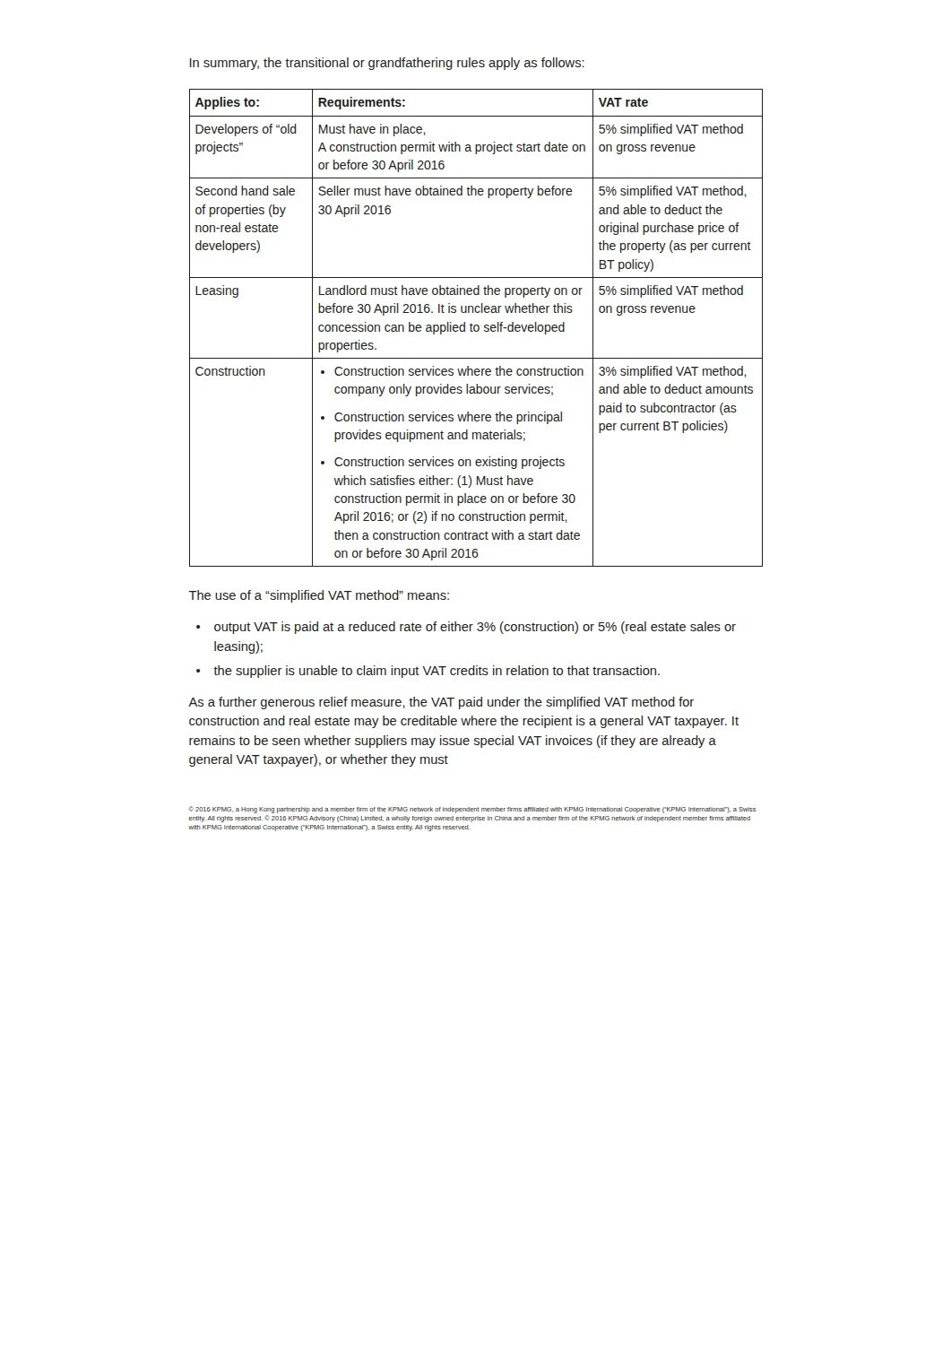In summary, the transitional or grandfathering rules apply as follows:
| Applies to: | Requirements: | VAT rate |
| --- | --- | --- |
| Developers of “old projects” | Must have in place, A construction permit with a project start date on or before 30 April 2016 | 5% simplified VAT method on gross revenue |
| Second hand sale of properties (by non-real estate developers) | Seller must have obtained the property before 30 April 2016 | 5% simplified VAT method, and able to deduct the original purchase price of the property (as per current BT policy) |
| Leasing | Landlord must have obtained the property on or before 30 April 2016. It is unclear whether this concession can be applied to self-developed properties. | 5% simplified VAT method on gross revenue |
| Construction | Construction services where the construction company only provides labour services; Construction services where the principal provides equipment and materials; Construction services on existing projects which satisfies either: (1) Must have construction permit in place on or before 30 April 2016; or (2) if no construction permit, then a construction contract with a start date on or before 30 April 2016 | 3% simplified VAT method, and able to deduct amounts paid to subcontractor (as per current BT policies) |
The use of a “simplified VAT method” means:
output VAT is paid at a reduced rate of either 3% (construction) or 5% (real estate sales or leasing);
the supplier is unable to claim input VAT credits in relation to that transaction.
As a further generous relief measure, the VAT paid under the simplified VAT method for construction and real estate may be creditable where the recipient is a general VAT taxpayer. It remains to be seen whether suppliers may issue special VAT invoices (if they are already a general VAT taxpayer), or whether they must
© 2016 KPMG, a Hong Kong partnership and a member firm of the KPMG network of independent member firms affiliated with KPMG International Cooperative (“KPMG International”), a Swiss entity. All rights reserved. © 2016 KPMG Advisory (China) Limited, a wholly foreign owned enterprise in China and a member firm of the KPMG network of independent member firms affiliated with KPMG International Cooperative (“KPMG International”), a Swiss entity. All rights reserved.